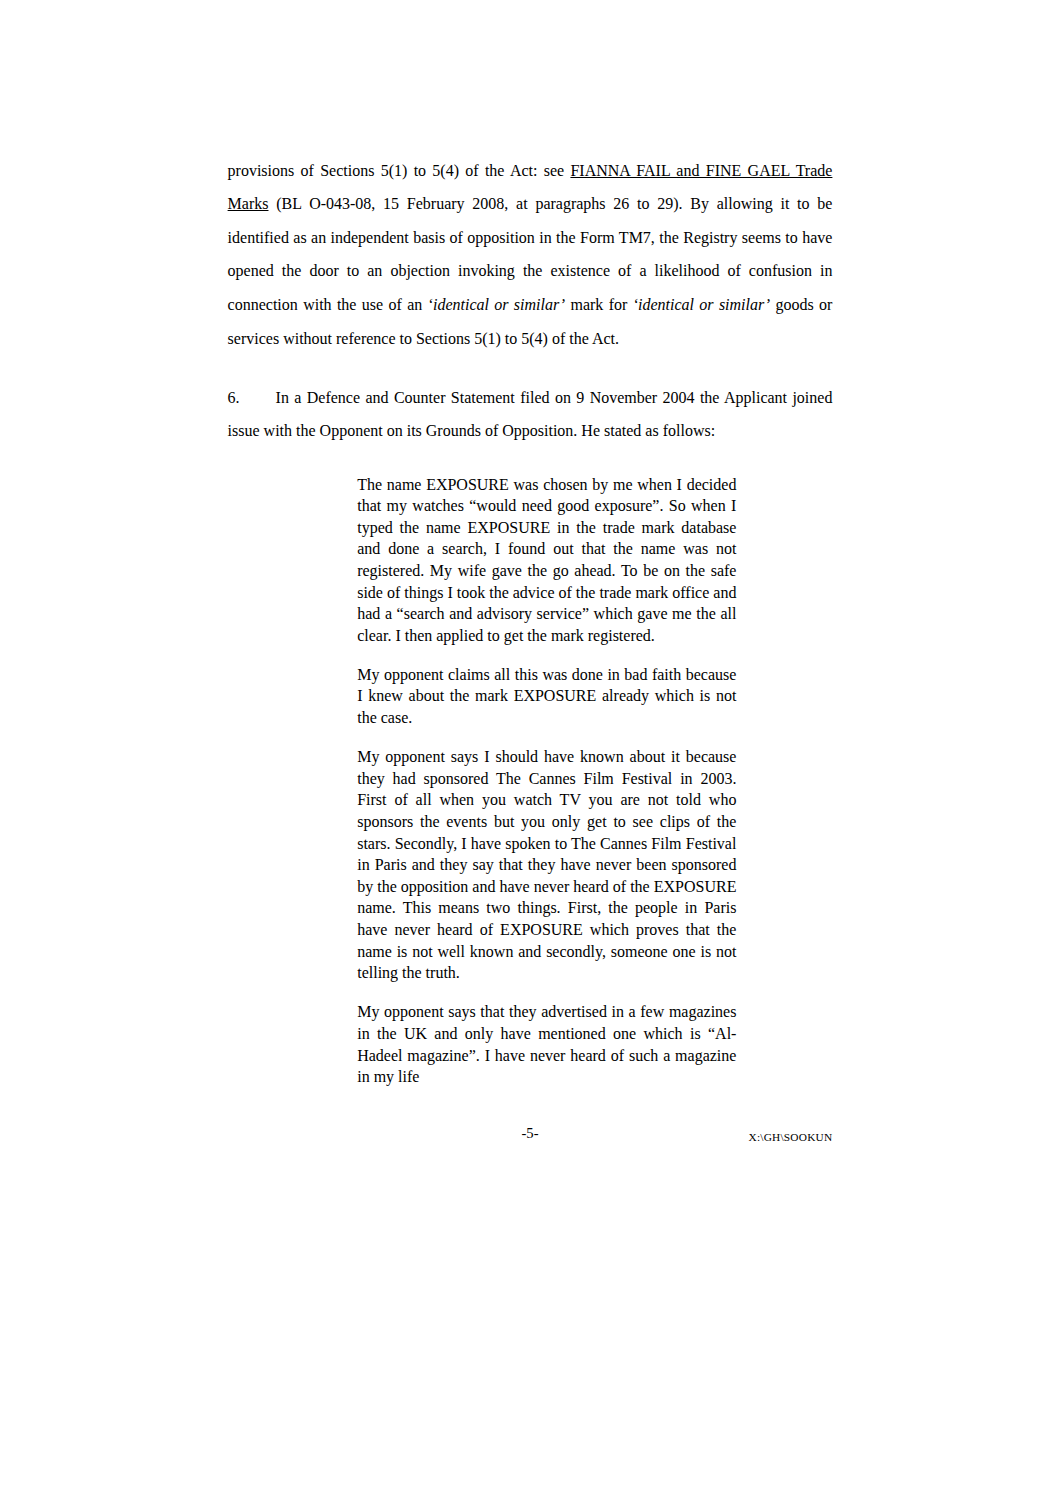provisions of Sections 5(1) to 5(4) of the Act: see FIANNA FAIL and FINE GAEL Trade Marks (BL O-043-08, 15 February 2008, at paragraphs 26 to 29). By allowing it to be identified as an independent basis of opposition in the Form TM7, the Registry seems to have opened the door to an objection invoking the existence of a likelihood of confusion in connection with the use of an ‘identical or similar’ mark for ‘identical or similar’ goods or services without reference to Sections 5(1) to 5(4) of the Act.
6. In a Defence and Counter Statement filed on 9 November 2004 the Applicant joined issue with the Opponent on its Grounds of Opposition. He stated as follows:
The name EXPOSURE was chosen by me when I decided that my watches “would need good exposure”. So when I typed the name EXPOSURE in the trade mark database and done a search, I found out that the name was not registered. My wife gave the go ahead. To be on the safe side of things I took the advice of the trade mark office and had a “search and advisory service” which gave me the all clear. I then applied to get the mark registered.
My opponent claims all this was done in bad faith because I knew about the mark EXPOSURE already which is not the case.
My opponent says I should have known about it because they had sponsored The Cannes Film Festival in 2003. First of all when you watch TV you are not told who sponsors the events but you only get to see clips of the stars. Secondly, I have spoken to The Cannes Film Festival in Paris and they say that they have never been sponsored by the opposition and have never heard of the EXPOSURE name. This means two things. First, the people in Paris have never heard of EXPOSURE which proves that the name is not well known and secondly, someone one is not telling the truth.
My opponent says that they advertised in a few magazines in the UK and only have mentioned one which is “Al-Hadeel magazine”. I have never heard of such a magazine in my life
-5-
X:\GH\SOOKUN